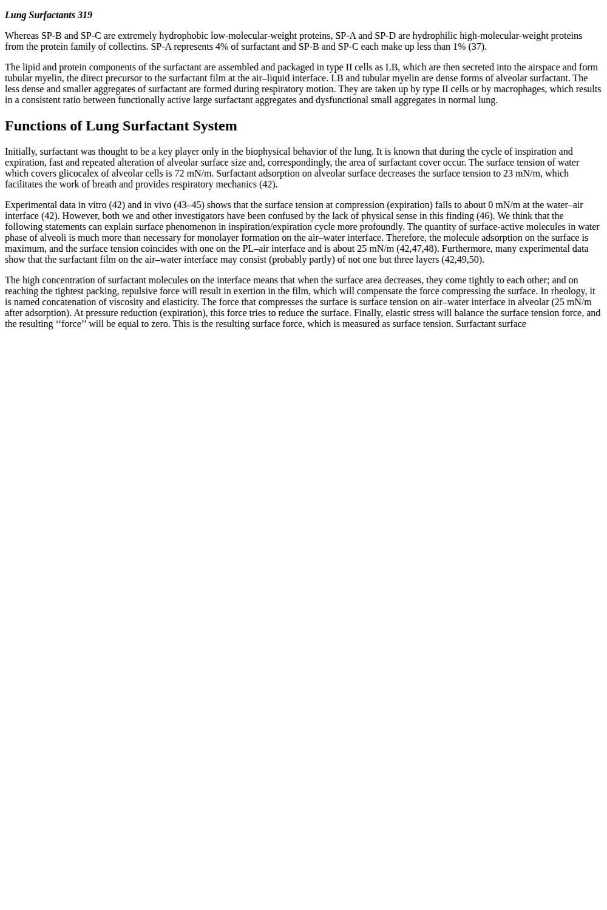Lung Surfactants 319
Whereas SP-B and SP-C are extremely hydrophobic low-molecular-weight proteins, SP-A and SP-D are hydrophilic high-molecular-weight proteins from the protein family of collectins. SP-A represents 4% of surfactant and SP-B and SP-C each make up less than 1% (37).
The lipid and protein components of the surfactant are assembled and packaged in type II cells as LB, which are then secreted into the airspace and form tubular myelin, the direct precursor to the surfactant film at the air–liquid interface. LB and tubular myelin are dense forms of alveolar surfactant. The less dense and smaller aggregates of surfactant are formed during respiratory motion. They are taken up by type II cells or by macrophages, which results in a consistent ratio between functionally active large surfactant aggregates and dysfunctional small aggregates in normal lung.
Functions of Lung Surfactant System
Initially, surfactant was thought to be a key player only in the biophysical behavior of the lung. It is known that during the cycle of inspiration and expiration, fast and repeated alteration of alveolar surface size and, correspondingly, the area of surfactant cover occur. The surface tension of water which covers glicocalex of alveolar cells is 72 mN/m. Surfactant adsorption on alveolar surface decreases the surface tension to 23 mN/m, which facilitates the work of breath and provides respiratory mechanics (42).
Experimental data in vitro (42) and in vivo (43–45) shows that the surface tension at compression (expiration) falls to about 0 mN/m at the water–air interface (42). However, both we and other investigators have been confused by the lack of physical sense in this finding (46). We think that the following statements can explain surface phenomenon in inspiration/expiration cycle more profoundly. The quantity of surface-active molecules in water phase of alveoli is much more than necessary for monolayer formation on the air–water interface. Therefore, the molecule adsorption on the surface is maximum, and the surface tension coincides with one on the PL–air interface and is about 25 mN/m (42,47,48). Furthermore, many experimental data show that the surfactant film on the air–water interface may consist (probably partly) of not one but three layers (42,49,50).
The high concentration of surfactant molecules on the interface means that when the surface area decreases, they come tightly to each other; and on reaching the tightest packing, repulsive force will result in exertion in the film, which will compensate the force compressing the surface. In rheology, it is named concatenation of viscosity and elasticity. The force that compresses the surface is surface tension on air–water interface in alveolar (25 mN/m after adsorption). At pressure reduction (expiration), this force tries to reduce the surface. Finally, elastic stress will balance the surface tension force, and the resulting ‘‘force’’ will be equal to zero. This is the resulting surface force, which is measured as surface tension. Surfactant surface